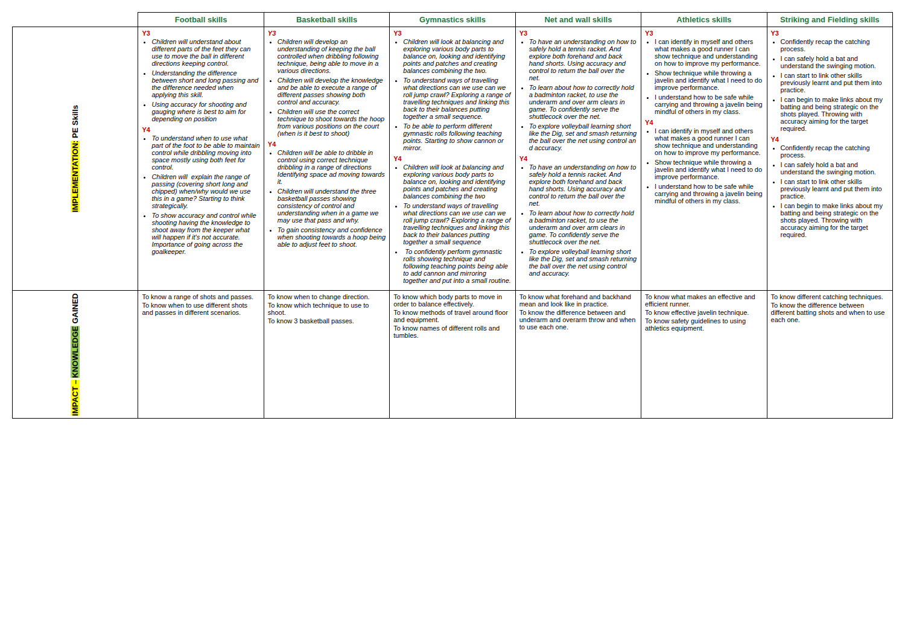| | Football skills | Basketball skills | Gymnastics skills | Net and wall skills | Athletics skills | Striking and Fielding skills |
| --- | --- | --- | --- | --- | --- | --- |
| IMPLEMENTATION: PE Skills | Y3 Children will understand about different parts of the feet they can use to move the ball in different directions keeping control. Understanding the difference between short and long passing and the difference needed when applying this skill. Using accuracy for shooting and gauging where is best to aim for depending on position Y4 To understand when to use what part of the foot to be able to maintain control while dribbling moving into space mostly using both feet for control. Children will explain the range of passing (covering short long and chipped) when/why would we use this in a game? Starting to think strategically. To show accuracy and control while shooting having the knowledge to shoot away from the keeper what will happen if it's not accurate. Importance of going across the goalkeeper. | Y3 Children will develop an understanding of keeping the ball controlled when dribbling following technique, being able to move in a various directions. Children will develop the knowledge and be able to execute a range of different passes showing both control and accuracy. Children will use the correct technique to shoot towards the hoop from various positions on the court (when is it best to shoot) Y4 Children will be able to dribble in control using correct technique dribbling in a range of directions Identifying space ad moving towards it. Children will understand the three basketball passes showing consistency of control and understanding when in a game we may use that pass and why. To gain consistency and confidence when shooting towards a hoop being able to adjust feet to shoot. | Y3 Children will look at balancing and exploring various body parts to balance on, looking and identifying points and patches and creating balances combining the two. To understand ways of travelling what directions can we use can we roll jump crawl? Exploring a range of travelling techniques and linking this back to their balances putting together a small sequence. To be able to perform different gymnastic rolls following teaching points. Starting to show cannon or mirror. Y4 Children will look at balancing and exploring various body parts to balance on, looking and identifying points and patches and creating balances combining the two To understand ways of travelling what directions can we use can we roll jump crawl? Exploring a range of travelling techniques and linking this back to their balances putting together a small sequence To confidently perform gymnastic rolls showing technique and following teaching points being able to add cannon and mirroring together and put into a small routine. | Y3 To have an understanding on how to safely hold a tennis racket. And explore both forehand and back hand shorts. Using accuracy and control to return the ball over the net. To learn about how to correctly hold a badminton racket, to use the underarm and over arm clears in game. To confidently serve the shuttlecock over the net. To explore volleyball learning short like the Dig, set and smash returning the ball over the net using control an d accuracy. Y4 To have an understanding on how to safely hold a tennis racket. And explore both forehand and back hand shorts. Using accuracy and control to return the ball over the net. To learn about how to correctly hold a badminton racket, to use the underarm and over arm clears in game. To confidently serve the shuttlecock over the net. To explore volleyball learning short like the Dig, set and smash returning the ball over the net using control and accuracy. | Y3 I can identify in myself and others what makes a good runner I can show technique and understanding on how to improve my performance. Show technique while throwing a javelin and identify what I need to do improve performance. I understand how to be safe while carrying and throwing a javelin being mindful of others in my class. Y4 I can identify in myself and others what makes a good runner I can show technique and understanding on how to improve my performance. Show technique while throwing a javelin and identify what I need to do improve performance. I understand how to be safe while carrying and throwing a javelin being mindful of others in my class. | Y3 Confidently recap the catching process. I can safely hold a bat and understand the swinging motion. I can start to link other skills previously learnt and put them into practice. I can begin to make links about my batting and being strategic on the shots played. Throwing with accuracy aiming for the target required. Y4 Confidently recap the catching process. I can safely hold a bat and understand the swinging motion. I can start to link other skills previously learnt and put them into practice. I can begin to make links about my batting and being strategic on the shots played. Throwing with accuracy aiming for the target required. |
| IMPACT – KNOWLEDGE GAINED | To know a range of shots and passes. To know when to use different shots and passes in different scenarios. | To know when to change direction. To know which technique to use to shoot. To know 3 basketball passes. | To know which body parts to move in order to balance effectively. To know methods of travel around floor and equipment. To know names of different rolls and tumbles. | To know what forehand and backhand mean and look like in practice. To know the difference between and underarm and overarm throw and when to use each one. | To know what makes an effective and efficient runner. To know effective javelin technique. To know safety guidelines to using athletics equipment. | To know different catching techniques. To know the difference between different batting shots and when to use each one. |